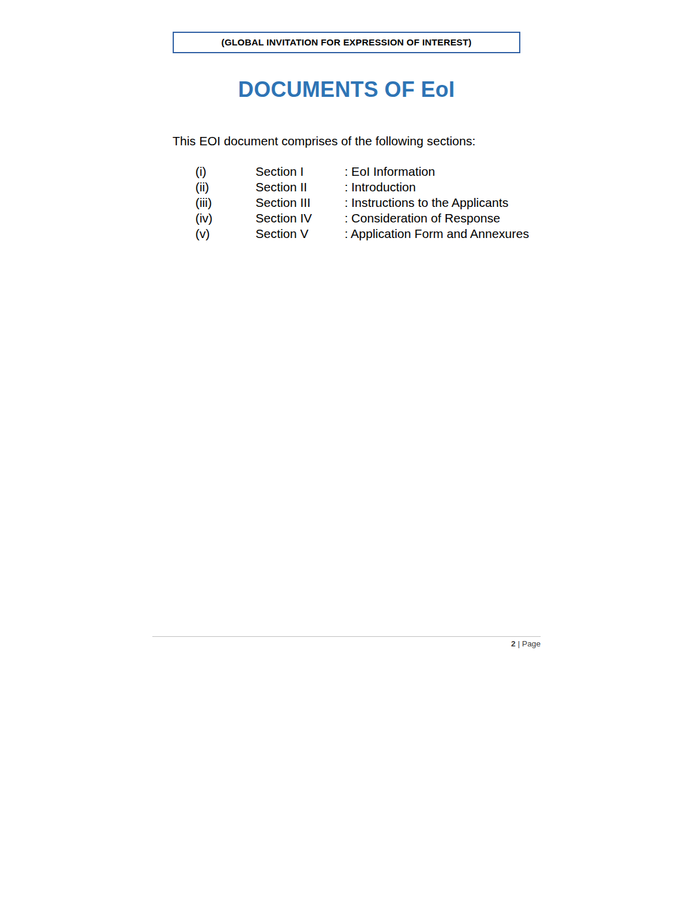(GLOBAL INVITATION FOR EXPRESSION OF INTEREST)
DOCUMENTS OF EoI
This EOI document comprises of the following sections:
| (i) | Section I | : EoI Information |
| (ii) | Section II | : Introduction |
| (iii) | Section III | : Instructions to the Applicants |
| (iv) | Section IV | : Consideration of Response |
| (v) | Section V | : Application Form and Annexures |
2 | Page